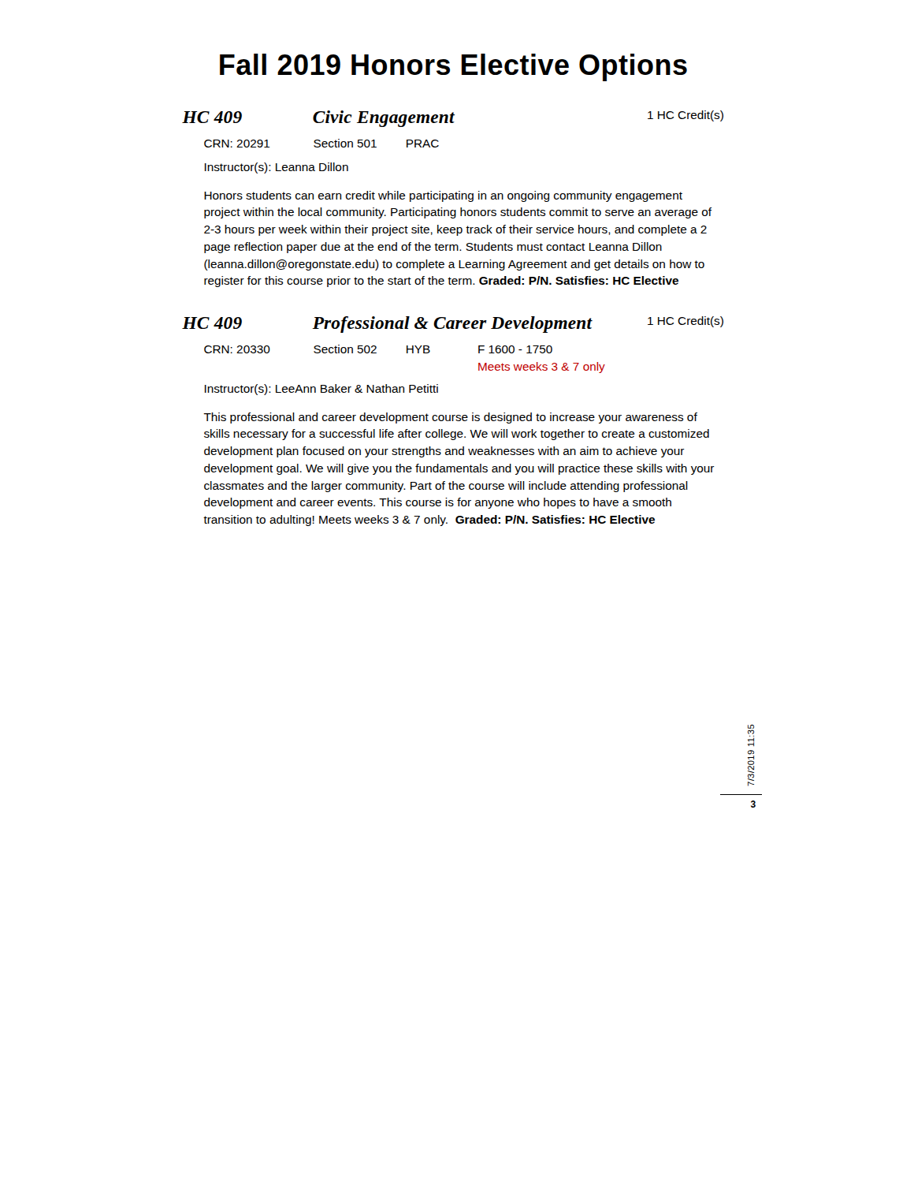Fall 2019 Honors Elective Options
1 HC Credit(s)
HC 409
Civic Engagement
CRN: 20291
Section 501
PRAC
Instructor(s): Leanna Dillon
Honors students can earn credit while participating in an ongoing community engagement project within the local community. Participating honors students commit to serve an average of 2-3 hours per week within their project site, keep track of their service hours, and complete a 2 page reflection paper due at the end of the term. Students must contact Leanna Dillon (leanna.dillon@oregonstate.edu) to complete a Learning Agreement and get details on how to register for this course prior to the start of the term. Graded: P/N. Satisfies: HC Elective
1 HC Credit(s)
HC 409
Professional & Career Development
CRN: 20330
Section 502
HYB
F 1600 - 1750
Meets weeks 3 & 7 only
Instructor(s): LeeAnn Baker & Nathan Petitti
This professional and career development course is designed to increase your awareness of skills necessary for a successful life after college. We will work together to create a customized development plan focused on your strengths and weaknesses with an aim to achieve your development goal. We will give you the fundamentals and you will practice these skills with your classmates and the larger community. Part of the course will include attending professional development and career events. This course is for anyone who hopes to have a smooth transition to adulting! Meets weeks 3 & 7 only. Graded: P/N. Satisfies: HC Elective
7/3/2019 11:35
3